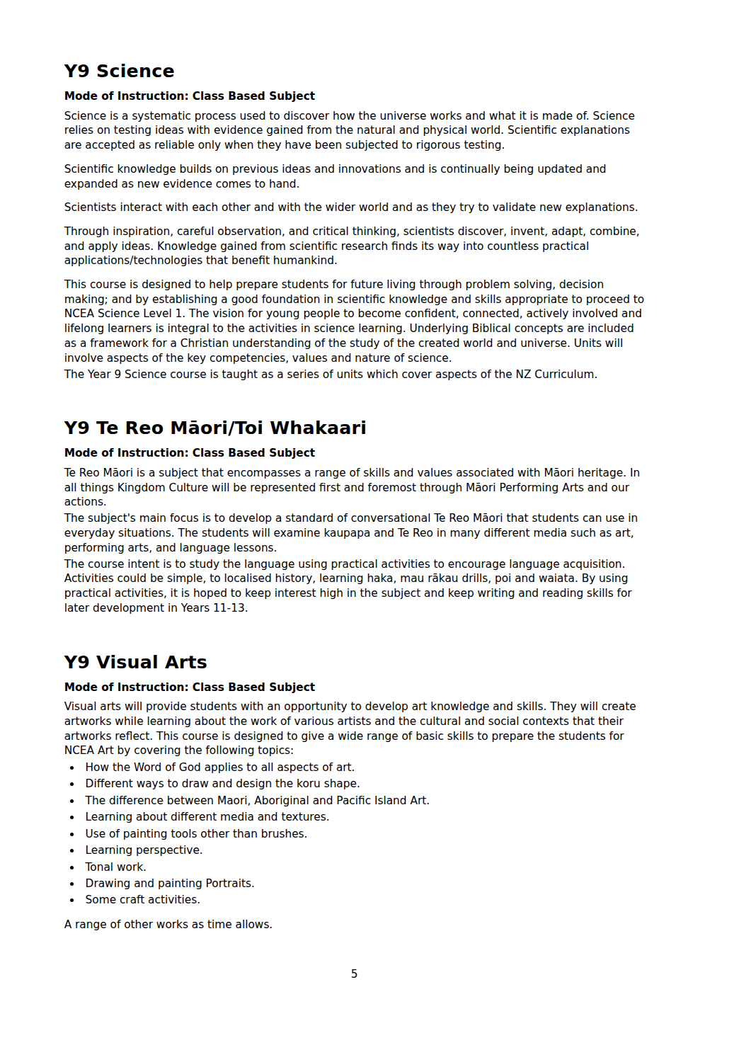Y9 Science
Mode of Instruction: Class Based Subject
Science is a systematic process used to discover how the universe works and what it is made of. Science relies on testing ideas with evidence gained from the natural and physical world. Scientific explanations are accepted as reliable only when they have been subjected to rigorous testing.
Scientific knowledge builds on previous ideas and innovations and is continually being updated and expanded as new evidence comes to hand.
Scientists interact with each other and with the wider world and as they try to validate new explanations.
Through inspiration, careful observation, and critical thinking, scientists discover, invent, adapt, combine, and apply ideas. Knowledge gained from scientific research finds its way into countless practical applications/technologies that benefit humankind.
This course is designed to help prepare students for future living through problem solving, decision making; and by establishing a good foundation in scientific knowledge and skills appropriate to proceed to NCEA Science Level 1. The vision for young people to become confident, connected, actively involved and lifelong learners is integral to the activities in science learning. Underlying Biblical concepts are included as a framework for a Christian understanding of the study of the created world and universe. Units will involve aspects of the key competencies, values and nature of science.
The Year 9 Science course is taught as a series of units which cover aspects of the NZ Curriculum.
Y9 Te Reo Māori/Toi Whakaari
Mode of Instruction: Class Based Subject
Te Reo Māori is a subject that encompasses a range of skills and values associated with Māori heritage. In all things Kingdom Culture will be represented first and foremost through Māori Performing Arts and our actions.
The subject's main focus is to develop a standard of conversational Te Reo Māori that students can use in everyday situations. The students will examine kaupapa and Te Reo in many different media such as art, performing arts, and language lessons.
The course intent is to study the language using practical activities to encourage language acquisition. Activities could be simple, to localised history, learning haka, mau rākau drills, poi and waiata. By using practical activities, it is hoped to keep interest high in the subject and keep writing and reading skills for later development in Years 11-13.
Y9 Visual Arts
Mode of Instruction: Class Based Subject
Visual arts will provide students with an opportunity to develop art knowledge and skills. They will create artworks while learning about the work of various artists and the cultural and social contexts that their artworks reflect. This course is designed to give a wide range of basic skills to prepare the students for NCEA Art by covering the following topics:
How the Word of God applies to all aspects of art.
Different ways to draw and design the koru shape.
The difference between Maori, Aboriginal and Pacific Island Art.
Learning about different media and textures.
Use of painting tools other than brushes.
Learning perspective.
Tonal work.
Drawing and painting Portraits.
Some craft activities.
A range of other works as time allows.
5